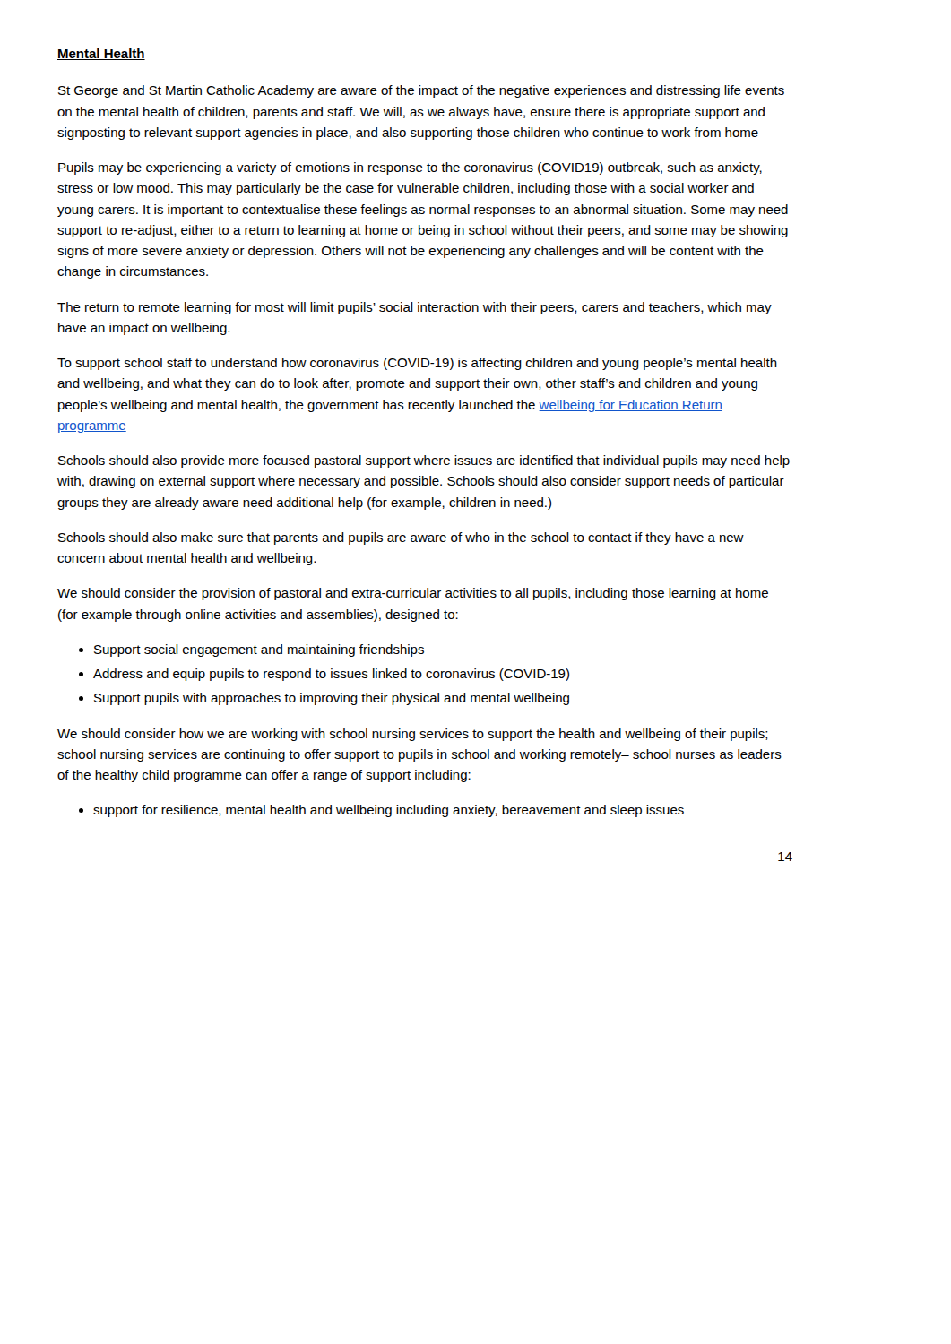Mental Health
St George and St Martin Catholic Academy are aware of the impact of the negative experiences and distressing life events on the mental health of children, parents and staff. We will, as we always have, ensure there is appropriate support and signposting to relevant support agencies in place, and also supporting those children who continue to work from home
Pupils may be experiencing a variety of emotions in response to the coronavirus (COVID19) outbreak, such as anxiety, stress or low mood. This may particularly be the case for vulnerable children, including those with a social worker and young carers. It is important to contextualise these feelings as normal responses to an abnormal situation. Some may need support to re-adjust, either to a return to learning at home or being in school without their peers, and some may be showing signs of more severe anxiety or depression. Others will not be experiencing any challenges and will be content with the change in circumstances.
The return to remote learning for most will limit pupils’ social interaction with their peers, carers and teachers, which may have an impact on wellbeing.
To support school staff to understand how coronavirus (COVID-19) is affecting children and young people’s mental health and wellbeing, and what they can do to look after, promote and support their own, other staff’s and children and young people’s wellbeing and mental health, the government has recently launched the wellbeing for Education Return programme
Schools should also provide more focused pastoral support where issues are identified that individual pupils may need help with, drawing on external support where necessary and possible. Schools should also consider support needs of particular groups they are already aware need additional help (for example, children in need.)
Schools should also make sure that parents and pupils are aware of who in the school to contact if they have a new concern about mental health and wellbeing.
We should consider the provision of pastoral and extra-curricular activities to all pupils, including those learning at home (for example through online activities and assemblies), designed to:
Support social engagement and maintaining friendships
Address and equip pupils to respond to issues linked to coronavirus (COVID-19)
Support pupils with approaches to improving their physical and mental wellbeing
We should consider how we are working with school nursing services to support the health and wellbeing of their pupils; school nursing services are continuing to offer support to pupils in school and working remotely– school nurses as leaders of the healthy child programme can offer a range of support including:
support for resilience, mental health and wellbeing including anxiety, bereavement and sleep issues
14